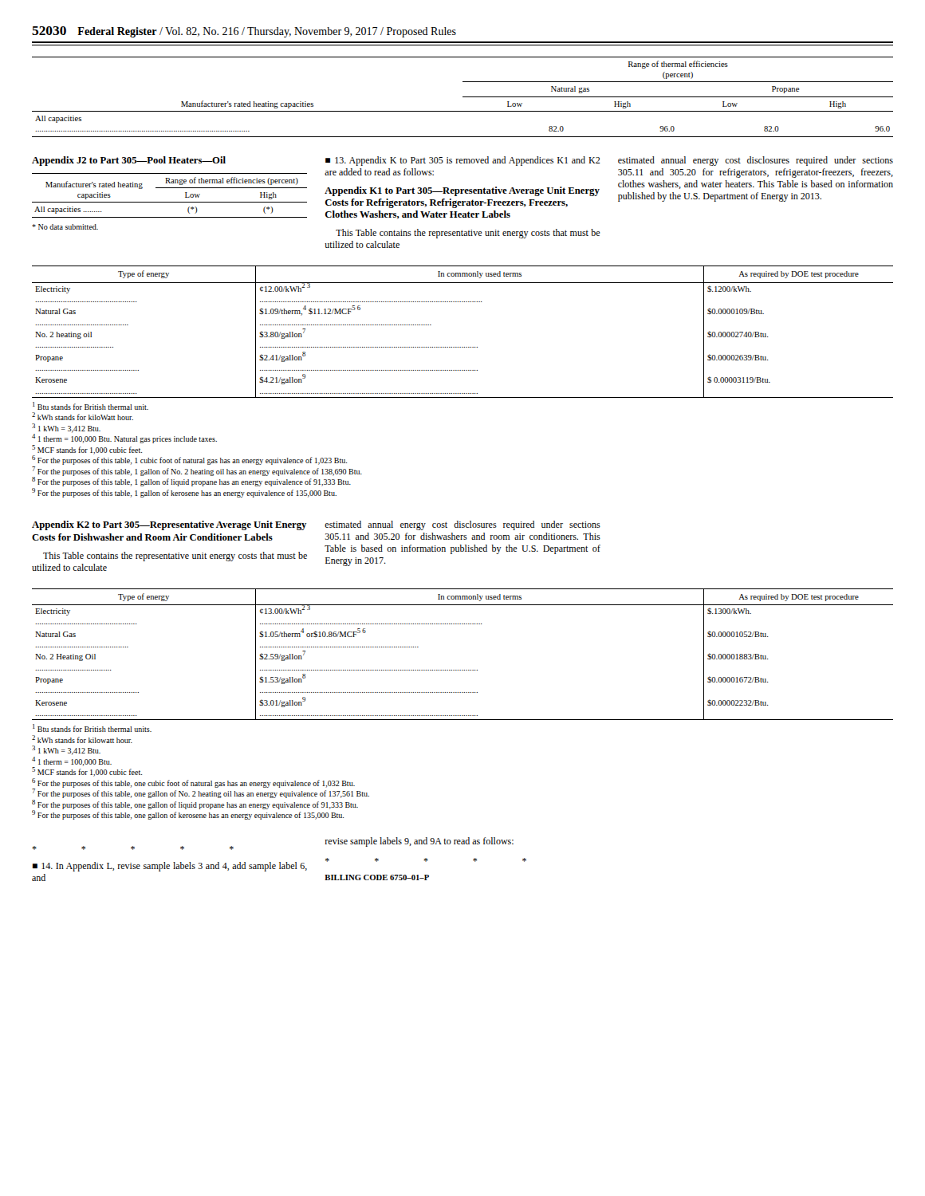52030
Federal Register / Vol. 82, No. 216 / Thursday, November 9, 2017 / Proposed Rules
| Manufacturer's rated heating capacities | Range of thermal efficiencies (percent) |
| --- | --- |
| Natural gas | Propane |
| Low | High | Low | High |
| All capacities ..................................................................................................... | 82.0 | 96.0 | 82.0 | 96.0 |
Appendix J2 to Part 305—Pool Heaters—Oil
| Manufacturer's rated heating capacities | Range of thermal efficiencies (percent) |
| --- | --- |
| Low | High |
| All capacities ......... | (*) | (*) |
* No data submitted.
13. Appendix K to Part 305 is removed and Appendices K1 and K2 are added to read as follows:
Appendix K1 to Part 305—Representative Average Unit Energy Costs for Refrigerators, Refrigerator-Freezers, Freezers, Clothes Washers, and Water Heater Labels
This Table contains the representative unit energy costs that must be utilized to calculate
estimated annual energy cost disclosures required under sections 305.11 and 305.20 for refrigerators, refrigerator-freezers, freezers, clothes washers, and water heaters. This Table is based on information published by the U.S. Department of Energy in 2013.
| Type of energy | In commonly used terms | As required by DOE test procedure |
| --- | --- | --- |
| Electricity ................................................ | ¢12.00/kWh 2 3 ......................................................................................................... | $.1200/kWh. |
| Natural Gas ............................................ | $1.09/therm, 4 $11.12/MCF 5 6 ................................................................................. | $0.0000109/Btu. |
| No. 2 heating oil ..................................... | $3.80/gallon 7 ....................................................................................................... | $0.00002740/Btu. |
| Propane ................................................. | $2.41/gallon 8 ....................................................................................................... | $0.00002639/Btu. |
| Kerosene ................................................ | $4.21/gallon 9 ....................................................................................................... | $ 0.00003119/Btu. |
1 Btu stands for British thermal unit.
2 kWh stands for kiloWatt hour.
3 1 kWh = 3,412 Btu.
4 1 therm = 100,000 Btu. Natural gas prices include taxes.
5 MCF stands for 1,000 cubic feet.
6 For the purposes of this table, 1 cubic foot of natural gas has an energy equivalence of 1,023 Btu.
7 For the purposes of this table, 1 gallon of No. 2 heating oil has an energy equivalence of 138,690 Btu.
8 For the purposes of this table, 1 gallon of liquid propane has an energy equivalence of 91,333 Btu.
9 For the purposes of this table, 1 gallon of kerosene has an energy equivalence of 135,000 Btu.
Appendix K2 to Part 305—Representative Average Unit Energy Costs for Dishwasher and Room Air Conditioner Labels
This Table contains the representative unit energy costs that must be utilized to calculate
estimated annual energy cost disclosures required under sections 305.11 and 305.20 for dishwashers and room air conditioners. This Table is based on information published by the U.S. Department of Energy in 2017.
| Type of energy | In commonly used terms | As required by DOE test procedure |
| --- | --- | --- |
| Electricity ................................................ | ¢13.00/kWh 2 3 ......................................................................................................... | $.1300/kWh. |
| Natural Gas ............................................ | $1.05/therm 4 or$10.86/MCF 5 6 ........................................................................... | $0.00001052/Btu. |
| No. 2 Heating Oil .................................... | $2.59/gallon 7 ....................................................................................................... | $0.00001883/Btu. |
| Propane ................................................. | $1.53/gallon 8 ....................................................................................................... | $0.00001672/Btu. |
| Kerosene ................................................ | $3.01/gallon 9 ....................................................................................................... | $0.00002232/Btu. |
1 Btu stands for British thermal units.
2 kWh stands for kilowatt hour.
3 1 kWh = 3,412 Btu.
4 1 therm = 100,000 Btu.
5 MCF stands for 1,000 cubic feet.
6 For the purposes of this table, one cubic foot of natural gas has an energy equivalence of 1,032 Btu.
7 For the purposes of this table, one gallon of No. 2 heating oil has an energy equivalence of 137,561 Btu.
8 For the purposes of this table, one gallon of liquid propane has an energy equivalence of 91,333 Btu.
9 For the purposes of this table, one gallon of kerosene has an energy equivalence of 135,000 Btu.
* * * * *
14. In Appendix L, revise sample labels 3 and 4, add sample label 6, and
revise sample labels 9, and 9A to read as follows:
* * * * *
BILLING CODE 6750–01–P